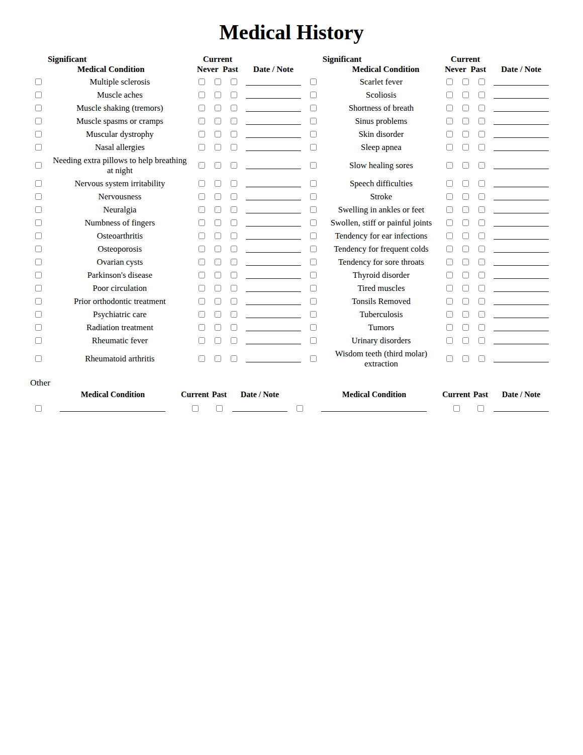Medical History
| | Significant Medical Condition | Current Never Past | Date / Note | | Significant Medical Condition | Current Never Past | Date / Note |
| | Multiple sclerosis | | | | | | Scarlet fever | | | | |
| | Muscle aches | | | | | | Scoliosis | | | | |
| | Muscle shaking (tremors) | | | | | | Shortness of breath | | | | |
| | Muscle spasms or cramps | | | | | | Sinus problems | | | | |
| | Muscular dystrophy | | | | | | Skin disorder | | | | |
| | Nasal allergies | | | | | | Sleep apnea | | | | |
| | Needing extra pillows to help breathing at night | | | | | | Slow healing sores | | | | |
| | Nervous system irritability | | | | | | Speech difficulties | | | | |
| | Nervousness | | | | | | Stroke | | | | |
| | Neuralgia | | | | | | Swelling in ankles or feet | | | | |
| | Numbness of fingers | | | | | | Swollen, stiff or painful joints | | | | |
| | Osteoarthritis | | | | | | Tendency for ear infections | | | | |
| | Osteoporosis | | | | | | Tendency for frequent colds | | | | |
| | Ovarian cysts | | | | | | Tendency for sore throats | | | | |
| | Parkinson's disease | | | | | | Thyroid disorder | | | | |
| | Poor circulation | | | | | | Tired muscles | | | | |
| | Prior orthodontic treatment | | | | | | Tonsils Removed | | | | |
| | Psychiatric care | | | | | | Tuberculosis | | | | |
| | Radiation treatment | | | | | | Tumors | | | | |
| | Rheumatic fever | | | | | | Urinary disorders | | | | |
| | Rheumatoid arthritis | | | | | | Wisdom teeth (third molar) extraction | | | | |
Other
| | Medical Condition | Current | Past | Date / Note | | Medical Condition | Current | Past | Date / Note |